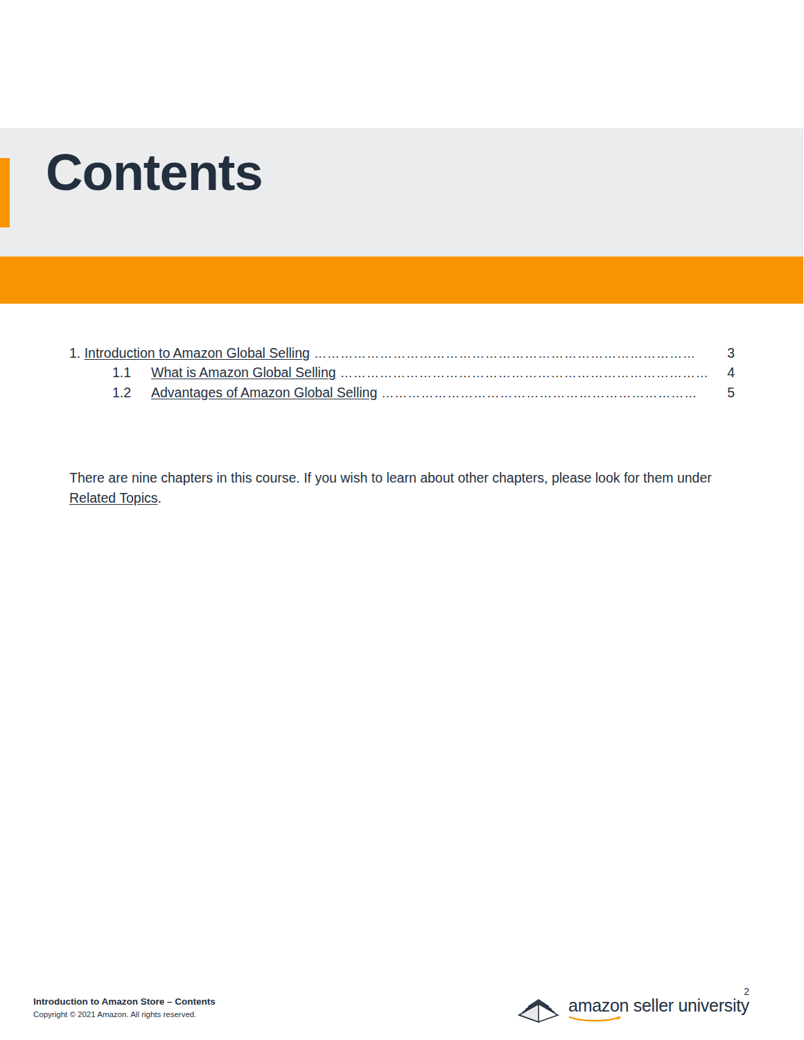Contents
1. Introduction to Amazon Global Selling …………………………………………………………………………… 3
1.1 What is Amazon Global Selling ………………………………………………………………………… 4
1.2 Advantages of Amazon Global Selling ……………………………………………………………… 5
There are nine chapters in this course. If you wish to learn about other chapters, please look for them under Related Topics.
2
Introduction to Amazon Store – Contents
Copyright © 2021 Amazon. All rights reserved.
amazon seller university